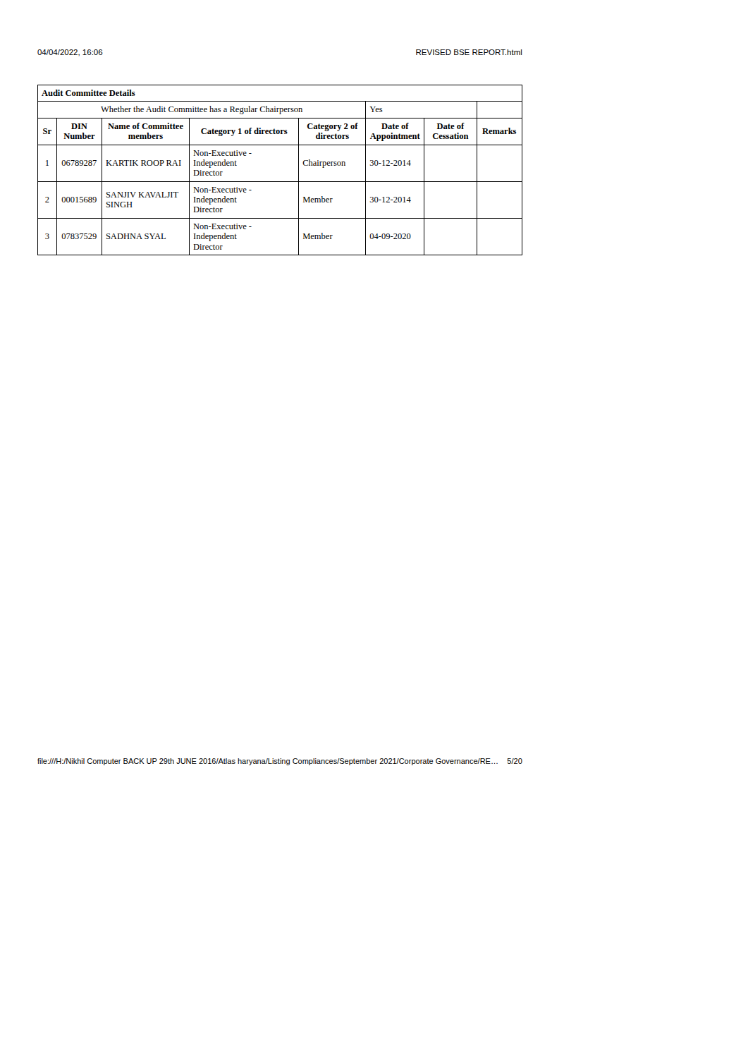04/04/2022, 16:06
REVISED BSE REPORT.html
| Audit Committee Details |
| Whether the Audit Committee has a Regular Chairperson | Yes | |
| Sr | DIN Number | Name of Committee members | Category 1 of directors | Category 2 of directors | Date of Appointment | Date of Cessation | Remarks |
| 1 | 06789287 | KARTIK ROOP RAI | Non-Executive - Independent Director | Chairperson | 30-12-2014 | | |
| 2 | 00015689 | SANJIV KAVALJIT SINGH | Non-Executive - Independent Director | Member | 30-12-2014 | | |
| 3 | 07837529 | SADHNA SYAL | Non-Executive - Independent Director | Member | 04-09-2020 | | |
file:///H:/Nikhil Computer BACK UP 29th JUNE 2016/Atlas haryana/Listing Compliances/September 2021/Corporate Governance/REVISED BSE…
5/20